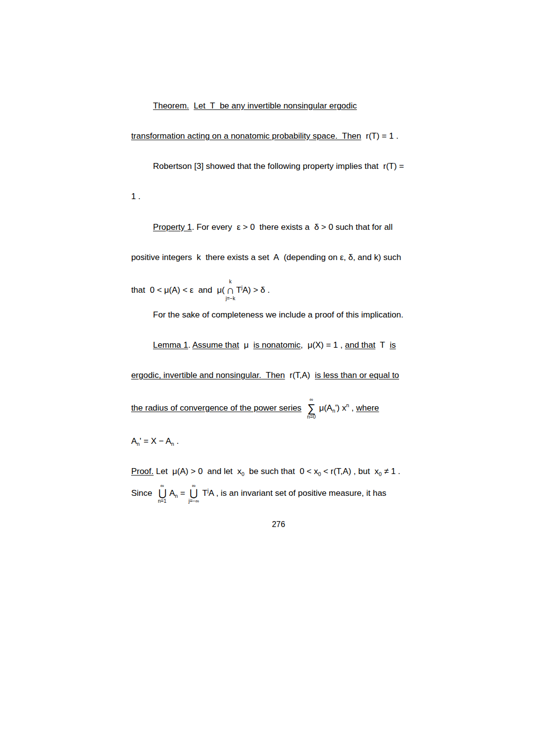Theorem. Let T be any invertible nonsingular ergodic
transformation acting on a nonatomic probability space. Then r(T) = 1 .
Robertson [3] showed that the following property implies that r(T) =
1 .
Property 1. For every ε > 0 there exists a δ > 0 such that for all
positive integers k there exists a set A (depending on ε, δ, and k) such
that 0 < μ(A) < ε and μ(k∩j=−k TjA) > δ .
For the sake of completeness we include a proof of this implication.
Lemma 1. Assume that μ is nonatomic, μ(X) = 1 , and that T is
ergodic, invertible and nonsingular. Then r(T,A) is less than or equal to
the radius of convergence of the power series ∞∑n=0 μ(An') xn , where
An' = X − An .
Proof. Let μ(A) > 0 and let x0 be such that 0 < x0 < r(T,A) , but x0 ≠ 1 .
Since ∞⋃n=1 An = ∞⋃j=−∞ TjA , is an invariant set of positive measure, it has
276